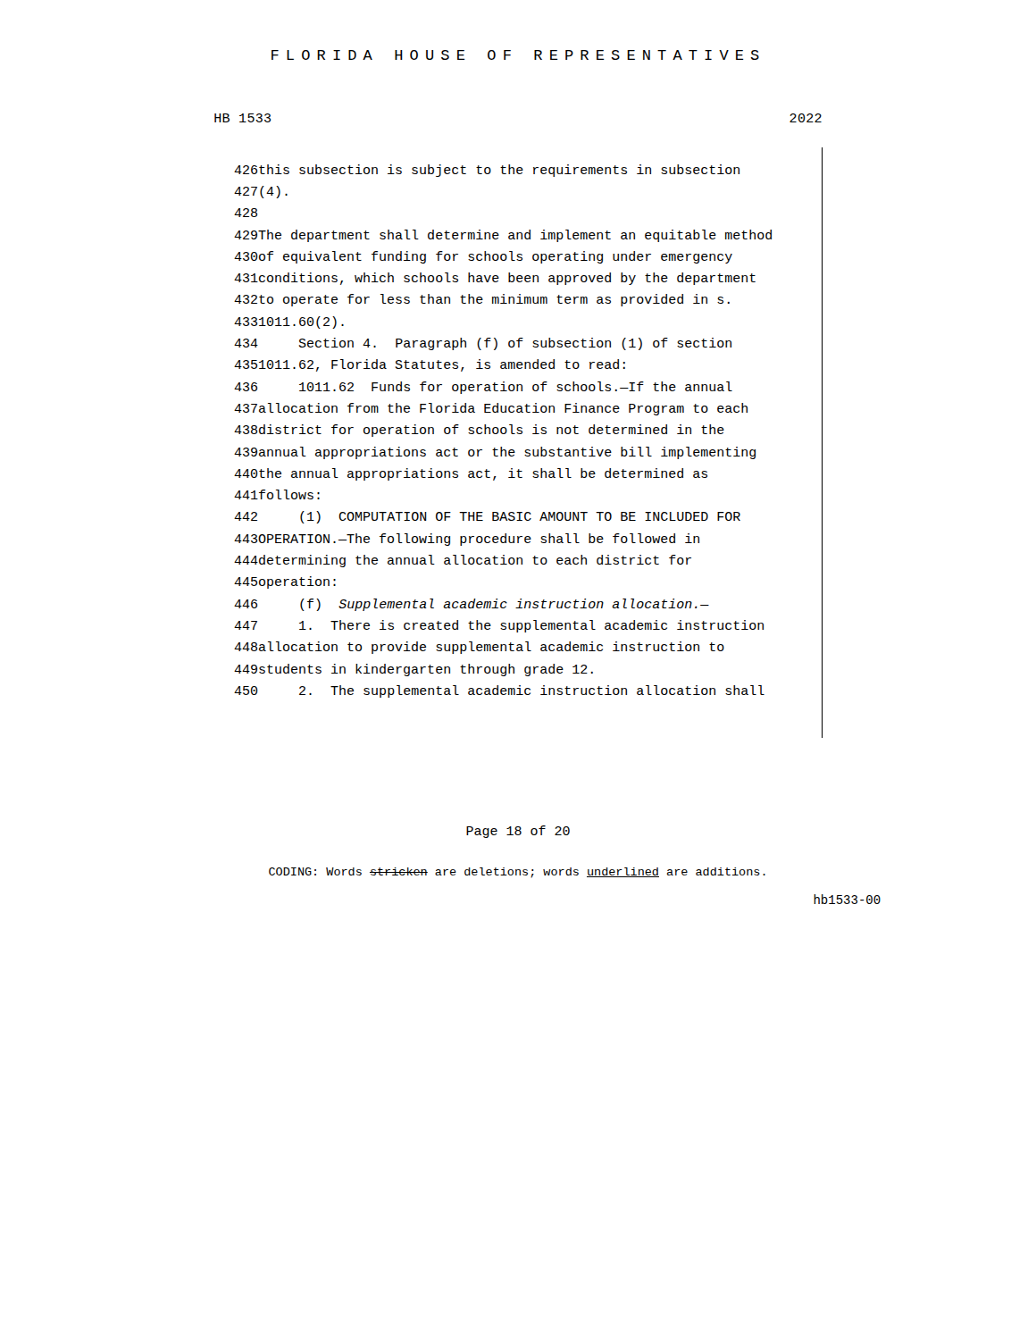FLORIDA HOUSE OF REPRESENTATIVES
HB 1533 2022
| 426 | this subsection is subject to the requirements in subsection |
| 427 | (4). |
| 428 | |
| 429 | The department shall determine and implement an equitable method |
| 430 | of equivalent funding for schools operating under emergency |
| 431 | conditions, which schools have been approved by the department |
| 432 | to operate for less than the minimum term as provided in s. |
| 433 | 1011.60(2). |
| 434 | Section 4. Paragraph (f) of subsection (1) of section |
| 435 | 1011.62, Florida Statutes, is amended to read: |
| 436 | 1011.62 Funds for operation of schools.—If the annual |
| 437 | allocation from the Florida Education Finance Program to each |
| 438 | district for operation of schools is not determined in the |
| 439 | annual appropriations act or the substantive bill implementing |
| 440 | the annual appropriations act, it shall be determined as |
| 441 | follows: |
| 442 | (1) COMPUTATION OF THE BASIC AMOUNT TO BE INCLUDED FOR |
| 443 | OPERATION.—The following procedure shall be followed in |
| 444 | determining the annual allocation to each district for |
| 445 | operation: |
| 446 | (f) Supplemental academic instruction allocation. — |
| 447 | 1. There is created the supplemental academic instruction |
| 448 | allocation to provide supplemental academic instruction to |
| 449 | students in kindergarten through grade 12. |
| 450 | 2. The supplemental academic instruction allocation shall |
Page 18 of 20
CODING: Words stricken are deletions; words underlined are additions.
hb1533-00